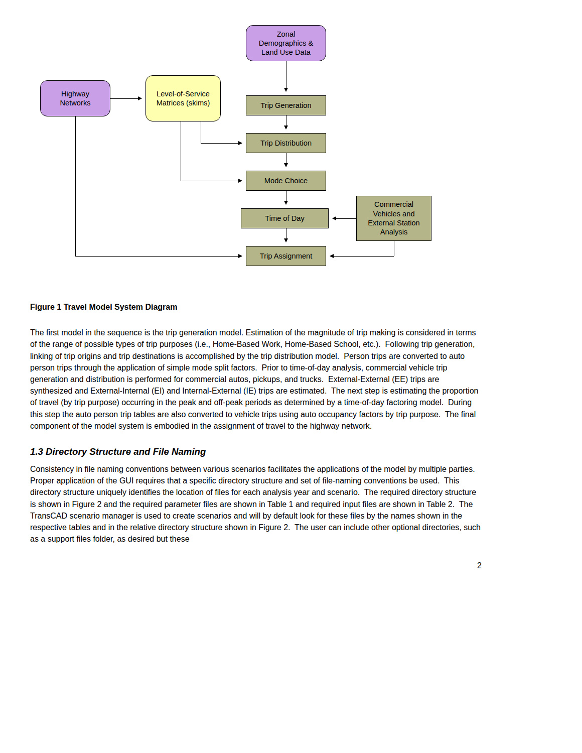Zonal
Demographics &
Land Use Data
Highway
Networks
Level-of-Service
Matrices (skims)
Trip Generation
Trip Distribution
Mode Choice
Time of Day
Trip Assignment
Commercial
Vehicles and
External Station
Analysis
Figure 1 Travel Model System Diagram
The first model in the sequence is the trip generation model. Estimation of the magnitude of trip making is considered in terms of the range of possible types of trip purposes (i.e., Home-Based Work, Home-Based School, etc.). Following trip generation, linking of trip origins and trip destinations is accomplished by the trip distribution model. Person trips are converted to auto person trips through the application of simple mode split factors. Prior to time-of-day analysis, commercial vehicle trip generation and distribution is performed for commercial autos, pickups, and trucks. External-External (EE) trips are synthesized and External-Internal (EI) and Internal-External (IE) trips are estimated. The next step is estimating the proportion of travel (by trip purpose) occurring in the peak and off-peak periods as determined by a time-of-day factoring model. During this step the auto person trip tables are also converted to vehicle trips using auto occupancy factors by trip purpose. The final component of the model system is embodied in the assignment of travel to the highway network.
1.3 Directory Structure and File Naming
Consistency in file naming conventions between various scenarios facilitates the applications of the model by multiple parties. Proper application of the GUI requires that a specific directory structure and set of file-naming conventions be used. This directory structure uniquely identifies the location of files for each analysis year and scenario. The required directory structure is shown in Figure 2 and the required parameter files are shown in Table 1 and required input files are shown in Table 2. The TransCAD scenario manager is used to create scenarios and will by default look for these files by the names shown in the respective tables and in the relative directory structure shown in Figure 2. The user can include other optional directories, such as a support files folder, as desired but these
2